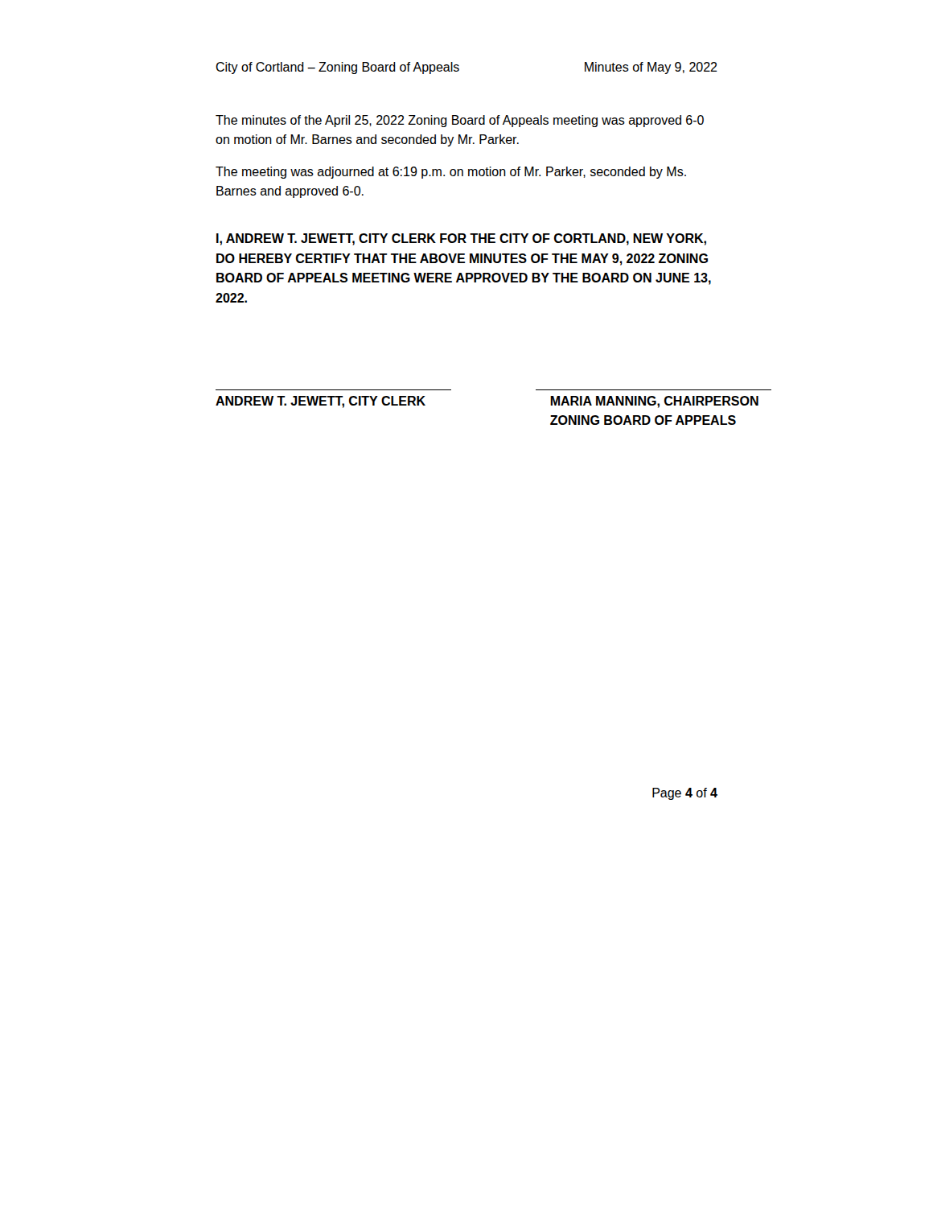City of Cortland – Zoning Board of Appeals
Minutes of May 9, 2022
The minutes of the April 25, 2022 Zoning Board of Appeals meeting was approved 6-0 on motion of Mr. Barnes and seconded by Mr. Parker.
The meeting was adjourned at 6:19 p.m. on motion of Mr. Parker, seconded by Ms. Barnes and approved 6-0.
I, ANDREW T. JEWETT, CITY CLERK FOR THE CITY OF CORTLAND, NEW YORK, DO HEREBY CERTIFY THAT THE ABOVE MINUTES OF THE MAY 9, 2022 ZONING BOARD OF APPEALS MEETING WERE APPROVED BY THE BOARD ON JUNE 13, 2022.
ANDREW T. JEWETT, CITY CLERK
MARIA MANNING, CHAIRPERSON
ZONING BOARD OF APPEALS
Page 4 of 4